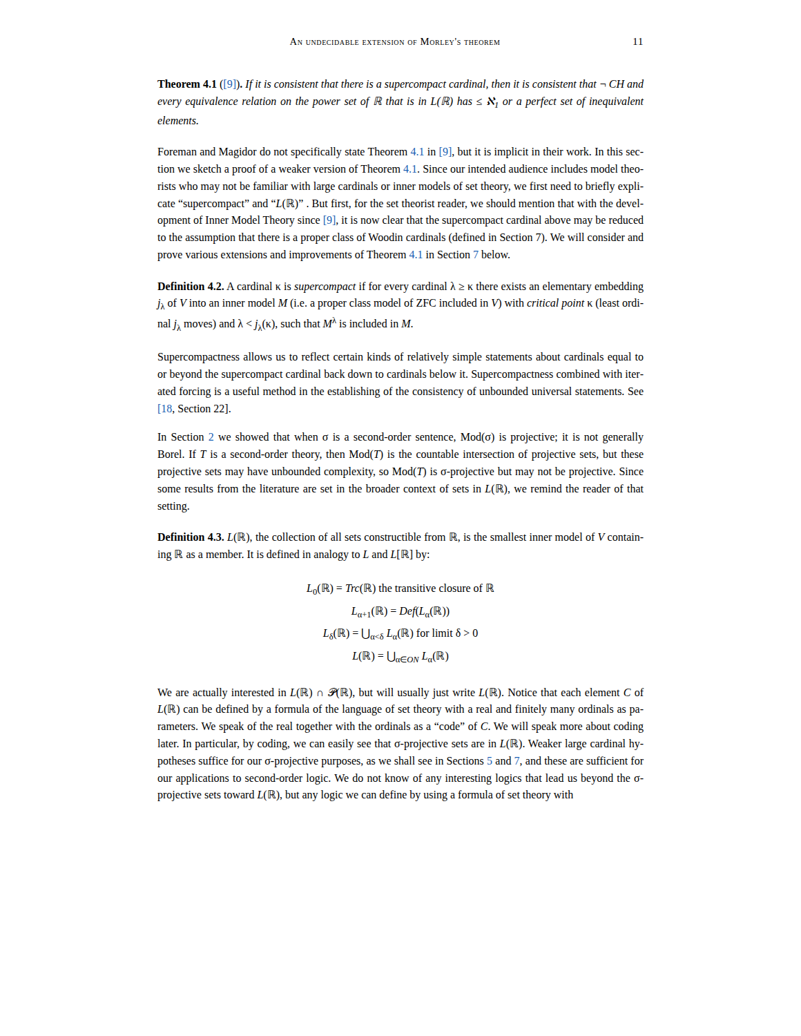An undecidable extension of Morley's theorem 11
Theorem 4.1 ([9]). If it is consistent that there is a supercompact cardinal, then it is consistent that ¬ CH and every equivalence relation on the power set of ℝ that is in L(ℝ) has ≤ ℵ1 or a perfect set of inequivalent elements.
Foreman and Magidor do not specifically state Theorem 4.1 in [9], but it is implicit in their work. In this section we sketch a proof of a weaker version of Theorem 4.1. Since our intended audience includes model theorists who may not be familiar with large cardinals or inner models of set theory, we first need to briefly explicate “supercompact” and “L(ℝ)” . But first, for the set theorist reader, we should mention that with the development of Inner Model Theory since [9], it is now clear that the supercompact cardinal above may be reduced to the assumption that there is a proper class of Woodin cardinals (defined in Section 7). We will consider and prove various extensions and improvements of Theorem 4.1 in Section 7 below.
Definition 4.2. A cardinal κ is supercompact if for every cardinal λ ≥ κ there exists an elementary embedding jλ of V into an inner model M (i.e. a proper class model of ZFC included in V) with critical point κ (least ordinal jλ moves) and λ < jλ(κ), such that Mλ is included in M.
Supercompactness allows us to reflect certain kinds of relatively simple statements about cardinals equal to or beyond the supercompact cardinal back down to cardinals below it. Supercompactness combined with iterated forcing is a useful method in the establishing of the consistency of unbounded universal statements. See [18, Section 22].
In Section 2 we showed that when σ is a second-order sentence, Mod(σ) is projective; it is not generally Borel. If T is a second-order theory, then Mod(T) is the countable intersection of projective sets, but these projective sets may have unbounded complexity, so Mod(T) is σ-projective but may not be projective. Since some results from the literature are set in the broader context of sets in L(ℝ), we remind the reader of that setting.
Definition 4.3. L(ℝ), the collection of all sets constructible from ℝ, is the smallest inner model of V containing ℝ as a member. It is defined in analogy to L and L[ℝ] by:
L 0(ℝ) = Trc(ℝ) the transitive closure of ℝ
Lα+1(ℝ) = Def(Lα(ℝ))
Lδ(ℝ) = ⋃α<δ Lα(ℝ) for limit δ > 0
L(ℝ) = ⋃α∈ON Lα(ℝ)
We are actually interested in L(ℝ) ∩ 𝒫(ℝ), but will usually just write L(ℝ). Notice that each element C of L(ℝ) can be defined by a formula of the language of set theory with a real and finitely many ordinals as parameters. We speak of the real together with the ordinals as a “code” of C. We will speak more about coding later. In particular, by coding, we can easily see that σ-projective sets are in L(ℝ). Weaker large cardinal hypotheses suffice for our σ-projective purposes, as we shall see in Sections 5 and 7, and these are sufficient for our applications to second-order logic. We do not know of any interesting logics that lead us beyond the σ-projective sets toward L(ℝ), but any logic we can define by using a formula of set theory with